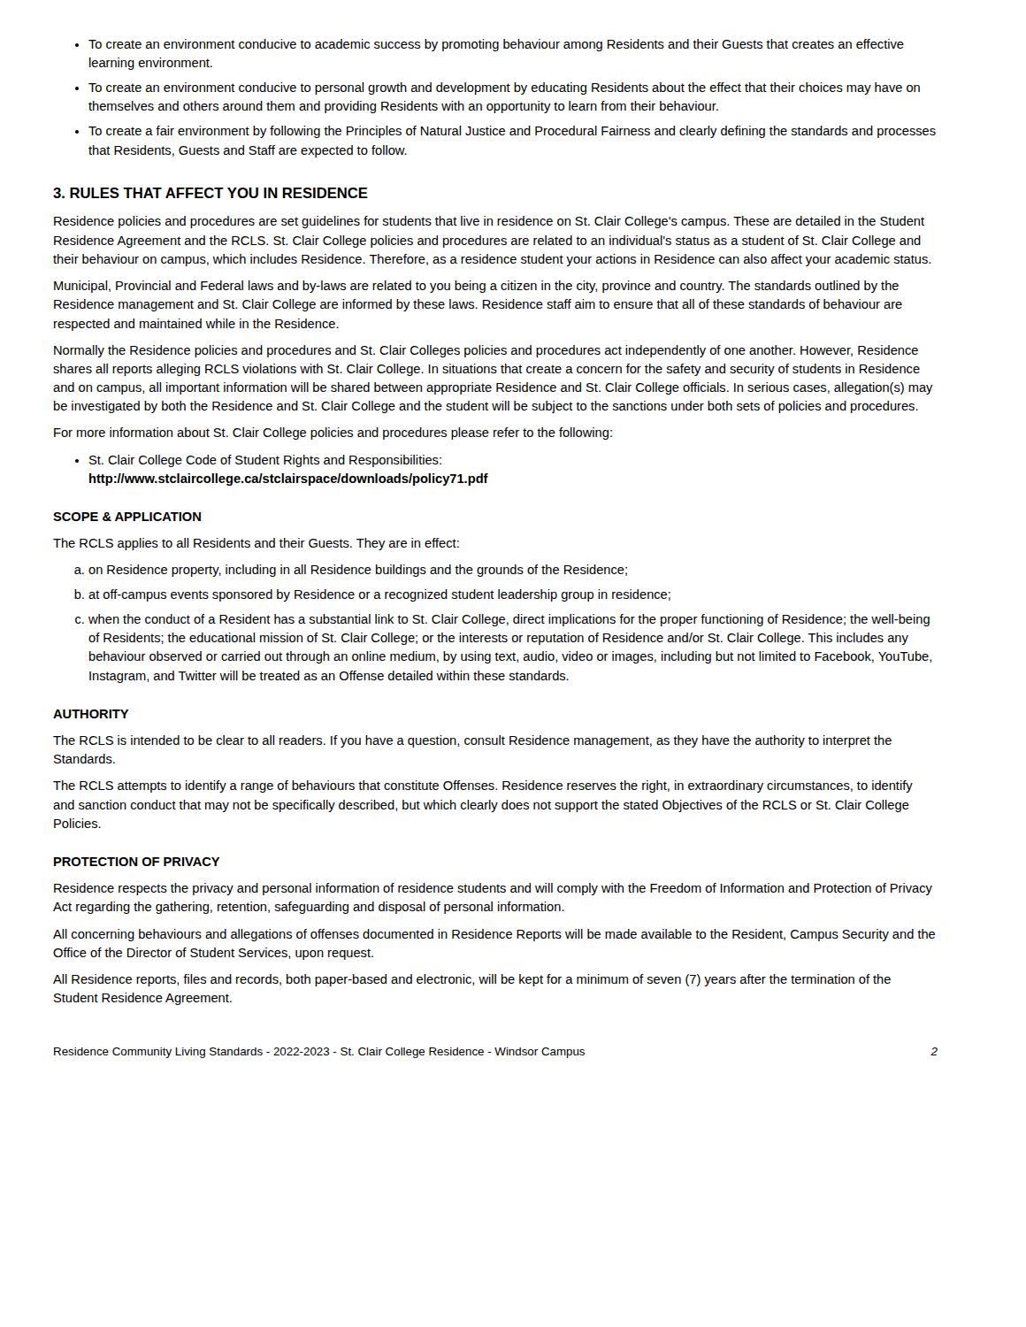To create an environment conducive to academic success by promoting behaviour among Residents and their Guests that creates an effective learning environment.
To create an environment conducive to personal growth and development by educating Residents about the effect that their choices may have on themselves and others around them and providing Residents with an opportunity to learn from their behaviour.
To create a fair environment by following the Principles of Natural Justice and Procedural Fairness and clearly defining the standards and processes that Residents, Guests and Staff are expected to follow.
3. RULES THAT AFFECT YOU IN RESIDENCE
Residence policies and procedures are set guidelines for students that live in residence on St. Clair College's campus. These are detailed in the Student Residence Agreement and the RCLS. St. Clair College policies and procedures are related to an individual's status as a student of St. Clair College and their behaviour on campus, which includes Residence. Therefore, as a residence student your actions in Residence can also affect your academic status.
Municipal, Provincial and Federal laws and by-laws are related to you being a citizen in the city, province and country. The standards outlined by the Residence management and St. Clair College are informed by these laws. Residence staff aim to ensure that all of these standards of behaviour are respected and maintained while in the Residence.
Normally the Residence policies and procedures and St. Clair Colleges policies and procedures act independently of one another. However, Residence shares all reports alleging RCLS violations with St. Clair College. In situations that create a concern for the safety and security of students in Residence and on campus, all important information will be shared between appropriate Residence and St. Clair College officials. In serious cases, allegation(s) may be investigated by both the Residence and St. Clair College and the student will be subject to the sanctions under both sets of policies and procedures.
For more information about St. Clair College policies and procedures please refer to the following:
St. Clair College Code of Student Rights and Responsibilities:
http://www.stclaircollege.ca/stclairspace/downloads/policy71.pdf
SCOPE & APPLICATION
The RCLS applies to all Residents and their Guests. They are in effect:
on Residence property, including in all Residence buildings and the grounds of the Residence;
at off-campus events sponsored by Residence or a recognized student leadership group in residence;
when the conduct of a Resident has a substantial link to St. Clair College, direct implications for the proper functioning of Residence; the well-being of Residents; the educational mission of St. Clair College; or the interests or reputation of Residence and/or St. Clair College. This includes any behaviour observed or carried out through an online medium, by using text, audio, video or images, including but not limited to Facebook, YouTube, Instagram, and Twitter will be treated as an Offense detailed within these standards.
AUTHORITY
The RCLS is intended to be clear to all readers. If you have a question, consult Residence management, as they have the authority to interpret the Standards.
The RCLS attempts to identify a range of behaviours that constitute Offenses. Residence reserves the right, in extraordinary circumstances, to identify and sanction conduct that may not be specifically described, but which clearly does not support the stated Objectives of the RCLS or St. Clair College Policies.
PROTECTION OF PRIVACY
Residence respects the privacy and personal information of residence students and will comply with the Freedom of Information and Protection of Privacy Act regarding the gathering, retention, safeguarding and disposal of personal information.
All concerning behaviours and allegations of offenses documented in Residence Reports will be made available to the Resident, Campus Security and the Office of the Director of Student Services, upon request.
All Residence reports, files and records, both paper-based and electronic, will be kept for a minimum of seven (7) years after the termination of the Student Residence Agreement.
Residence Community Living Standards - 2022-2023 - St. Clair College Residence - Windsor Campus 2